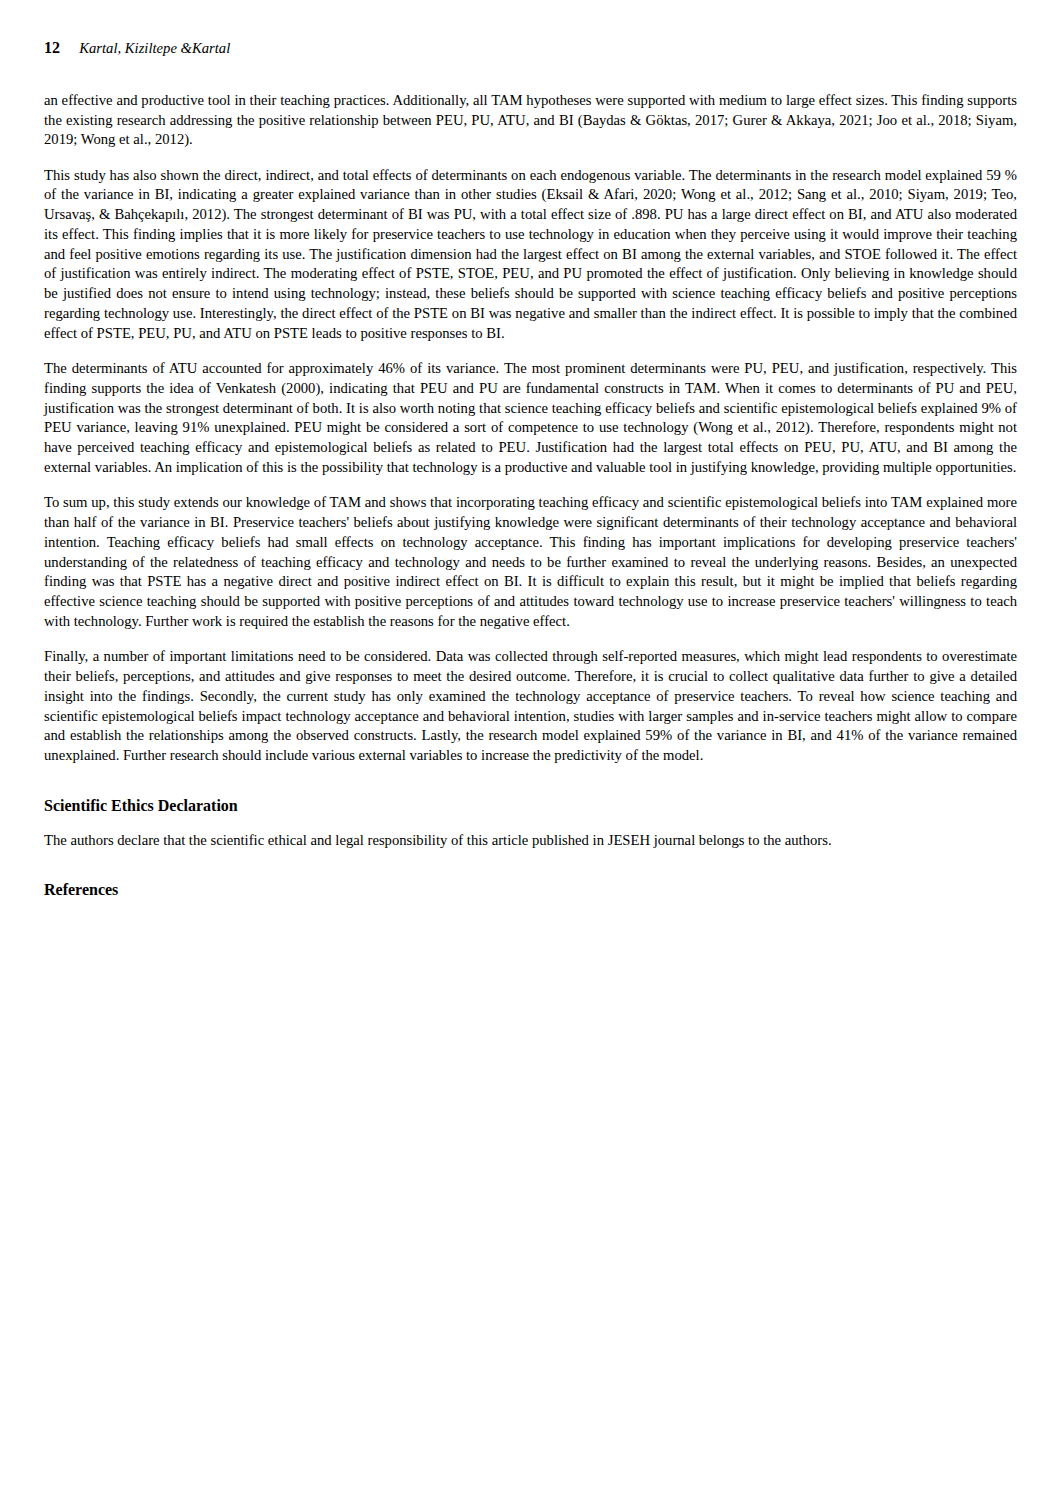12 Kartal, Kiziltepe &Kartal
an effective and productive tool in their teaching practices. Additionally, all TAM hypotheses were supported with medium to large effect sizes. This finding supports the existing research addressing the positive relationship between PEU, PU, ATU, and BI (Baydas & Göktas, 2017; Gurer & Akkaya, 2021; Joo et al., 2018; Siyam, 2019; Wong et al., 2012).
This study has also shown the direct, indirect, and total effects of determinants on each endogenous variable. The determinants in the research model explained 59 % of the variance in BI, indicating a greater explained variance than in other studies (Eksail & Afari, 2020; Wong et al., 2012; Sang et al., 2010; Siyam, 2019; Teo, Ursavaş, & Bahçekapılı, 2012). The strongest determinant of BI was PU, with a total effect size of .898. PU has a large direct effect on BI, and ATU also moderated its effect. This finding implies that it is more likely for preservice teachers to use technology in education when they perceive using it would improve their teaching and feel positive emotions regarding its use. The justification dimension had the largest effect on BI among the external variables, and STOE followed it. The effect of justification was entirely indirect. The moderating effect of PSTE, STOE, PEU, and PU promoted the effect of justification. Only believing in knowledge should be justified does not ensure to intend using technology; instead, these beliefs should be supported with science teaching efficacy beliefs and positive perceptions regarding technology use. Interestingly, the direct effect of the PSTE on BI was negative and smaller than the indirect effect. It is possible to imply that the combined effect of PSTE, PEU, PU, and ATU on PSTE leads to positive responses to BI.
The determinants of ATU accounted for approximately 46% of its variance. The most prominent determinants were PU, PEU, and justification, respectively. This finding supports the idea of Venkatesh (2000), indicating that PEU and PU are fundamental constructs in TAM. When it comes to determinants of PU and PEU, justification was the strongest determinant of both. It is also worth noting that science teaching efficacy beliefs and scientific epistemological beliefs explained 9% of PEU variance, leaving 91% unexplained. PEU might be considered a sort of competence to use technology (Wong et al., 2012). Therefore, respondents might not have perceived teaching efficacy and epistemological beliefs as related to PEU. Justification had the largest total effects on PEU, PU, ATU, and BI among the external variables. An implication of this is the possibility that technology is a productive and valuable tool in justifying knowledge, providing multiple opportunities.
To sum up, this study extends our knowledge of TAM and shows that incorporating teaching efficacy and scientific epistemological beliefs into TAM explained more than half of the variance in BI. Preservice teachers' beliefs about justifying knowledge were significant determinants of their technology acceptance and behavioral intention. Teaching efficacy beliefs had small effects on technology acceptance. This finding has important implications for developing preservice teachers' understanding of the relatedness of teaching efficacy and technology and needs to be further examined to reveal the underlying reasons. Besides, an unexpected finding was that PSTE has a negative direct and positive indirect effect on BI. It is difficult to explain this result, but it might be implied that beliefs regarding effective science teaching should be supported with positive perceptions of and attitudes toward technology use to increase preservice teachers' willingness to teach with technology. Further work is required the establish the reasons for the negative effect.
Finally, a number of important limitations need to be considered. Data was collected through self-reported measures, which might lead respondents to overestimate their beliefs, perceptions, and attitudes and give responses to meet the desired outcome. Therefore, it is crucial to collect qualitative data further to give a detailed insight into the findings. Secondly, the current study has only examined the technology acceptance of preservice teachers. To reveal how science teaching and scientific epistemological beliefs impact technology acceptance and behavioral intention, studies with larger samples and in-service teachers might allow to compare and establish the relationships among the observed constructs. Lastly, the research model explained 59% of the variance in BI, and 41% of the variance remained unexplained. Further research should include various external variables to increase the predictivity of the model.
Scientific Ethics Declaration
The authors declare that the scientific ethical and legal responsibility of this article published in JESEH journal belongs to the authors.
References